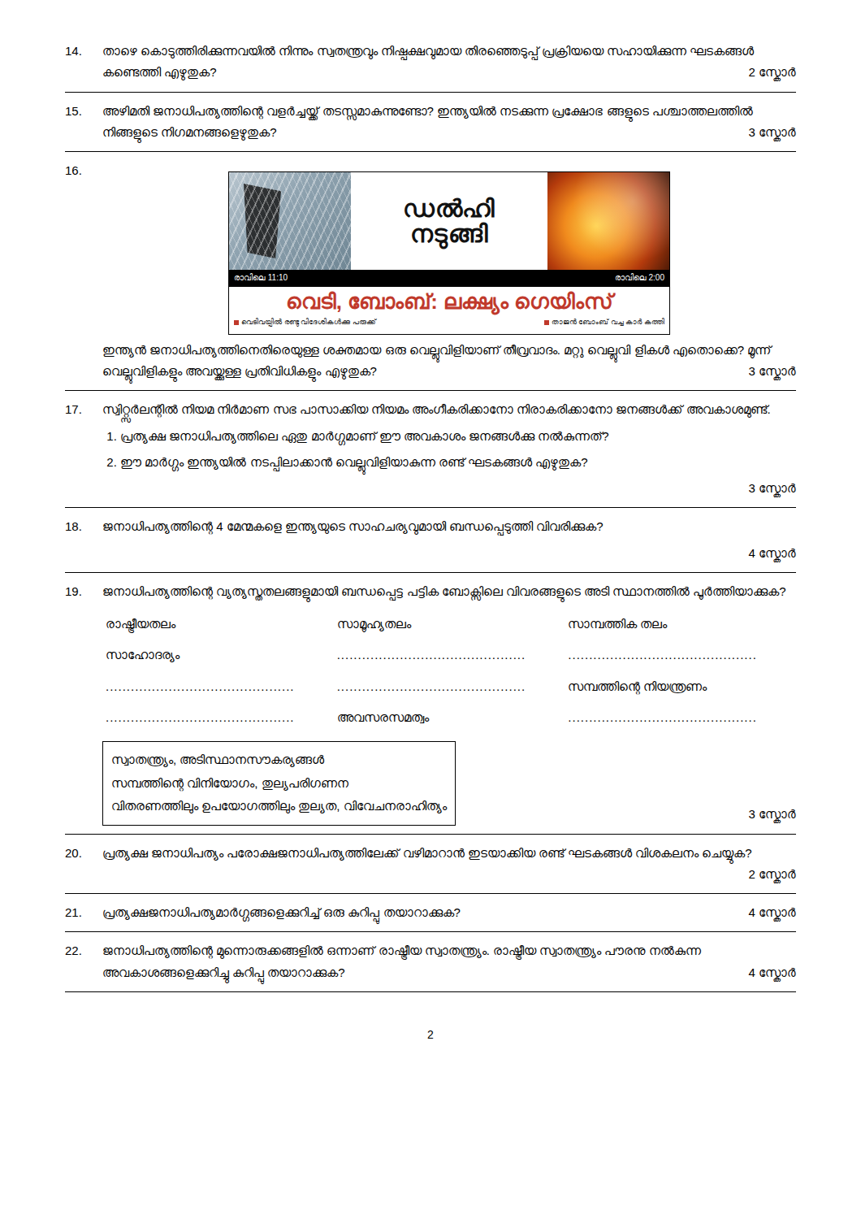14.
താഴെ കൊടുത്തിരിക്കുന്നവയിൽ നിന്നും സ്വതന്ത്രവും നിഷ്പക്ഷവുമായ തിരഞ്ഞെടുപ്പ് പ്രക്രിയയെ സഹായിക്കുന്ന ഘടകങ്ങൾ കണ്ടെത്തി എഴുതുക? 2 സ്കോർ
15.
അഴിമതി ജനാധിപത്യത്തിന്റെ വളർച്ചയ്ക്ക് തടസ്സമാകുന്നുണ്ടോ? ഇന്ത്യയിൽ നടക്കുന്ന പ്രക്ഷോഭ ങ്ങളുടെ പശ്ചാത്തലത്തിൽ നിങ്ങളുടെ നിഗമനങ്ങളെഴുതുക? 3 സ്കോർ
16.
ഡൽഹി
നടുങ്ങി
രാവിലെ 11:10 രാവിലെ 2:00
വെടി, ബോംബ്: ലക്ഷ്യം ഗെയിംസ്
വെടിവയ്പിൽ രണ്ടു വിദേശികൾക്കു പരുക്ക് താജൻ ബോംബ് വച്ച കാർ കത്തി
ഇന്ത്യൻ ജനാധിപത്യത്തിനെതിരെയുള്ള ശക്തമായ ഒരു വെല്ലുവിളിയാണ് തീവ്രവാദം. മറ്റു വെല്ലുവി ളികൾ എതൊക്കെ? മൂന്ന് വെല്ലുവിളികളും അവയ്ക്കുള്ള പ്രതിവിധികളും എഴുതുക? 3 സ്കോർ
17.
സ്വിറ്റ്സർലന്റിൽ നിയമ നിർമാണ സഭ പാസാക്കിയ നിയമം അംഗീകരിക്കാനോ നിരാകരിക്കാനോ ജനങ്ങൾക്ക് അവകാശമുണ്ട്.
പ്രത്യക്ഷ ജനാധിപത്യത്തിലെ ഏതു മാർഗ്ഗമാണ് ഈ അവകാശം ജനങ്ങൾക്കു നൽകുന്നത്?
ഈ മാർഗ്ഗം ഇന്ത്യയിൽ നടപ്പിലാക്കാൻ വെല്ലുവിളിയാകുന്ന രണ്ട് ഘടകങ്ങൾ എഴുതുക?
3 സ്കോർ
18.
ജനാധിപത്യത്തിന്റെ 4 മേന്മകളെ ഇന്ത്യയുടെ സാഹചര്യവുമായി ബന്ധപ്പെടുത്തി വിവരിക്കുക?
4 സ്കോർ
19.
ജനാധിപത്യത്തിന്റെ വ്യത്യസ്തതലങ്ങളുമായി ബന്ധപ്പെട്ട പട്ടിക ബോക്സിലെ വിവരങ്ങളുടെ അടി സ്ഥാനത്തിൽ പൂർത്തിയാക്കുക?
| രാഷ്ട്രീയതലം | സാമൂഹ്യതലം | സാമ്പത്തിക തലം |
| സാഹോദര്യം | ............................................. | ............................................. |
| ............................................. | ............................................. | സമ്പത്തിന്റെ നിയന്ത്രണം |
| ............................................. | അവസരസമത്വം | ............................................. |
സ്വാതന്ത്ര്യം, അടിസ്ഥാനസൗകര്യങ്ങൾ
സമ്പത്തിന്റെ വിനിയോഗം, തുല്യപരിഗണന
വിതരണത്തിലും ഉപയോഗത്തിലും തുല്യത, വിവേചനരാഹിത്യം
3 സ്കോർ
20.
പ്രത്യക്ഷ ജനാധിപത്യം പരോക്ഷജനാധിപത്യത്തിലേക്ക് വഴിമാറാൻ ഇടയാക്കിയ രണ്ട് ഘടകങ്ങൾ വിശകലനം ചെയ്യുക? 2 സ്കോർ
21.
പ്രത്യക്ഷജനാധിപത്യമാർഗ്ഗങ്ങളെക്കുറിച്ച് ഒരു കുറിപ്പു തയാറാക്കുക? 4 സ്കോർ
22.
ജനാധിപത്യത്തിന്റെ മുന്നൊരുക്കങ്ങളിൽ ഒന്നാണ് രാഷ്ട്രീയ സ്വാതന്ത്ര്യം. രാഷ്ട്രീയ സ്വാതന്ത്ര്യം പൗരനു നൽകുന്ന അവകാശങ്ങളെക്കുറിച്ചു കുറിപ്പു തയാറാക്കുക? 4 സ്കോർ
2